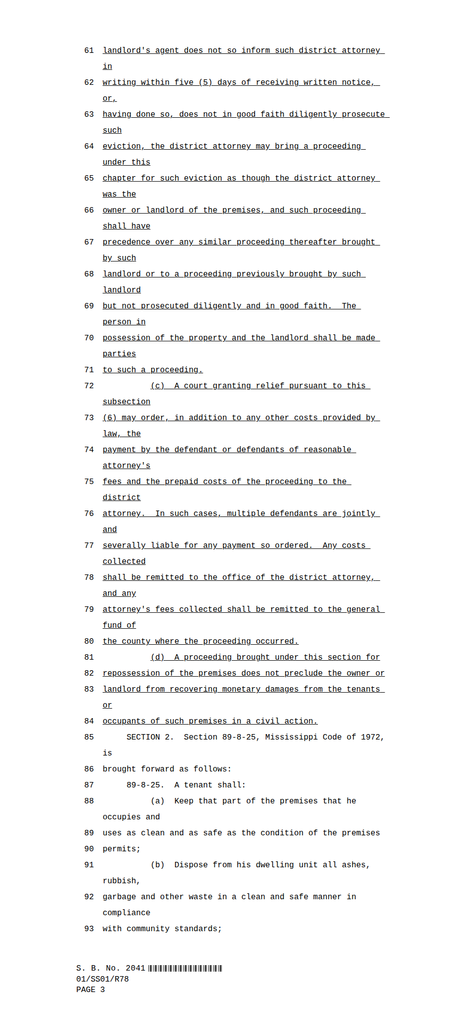61 landlord's agent does not so inform such district attorney in
62 writing within five (5) days of receiving written notice, or,
63 having done so, does not in good faith diligently prosecute such
64 eviction, the district attorney may bring a proceeding under this
65 chapter for such eviction as though the district attorney was the
66 owner or landlord of the premises, and such proceeding shall have
67 precedence over any similar proceeding thereafter brought by such
68 landlord or to a proceeding previously brought by such landlord
69 but not prosecuted diligently and in good faith. The person in
70 possession of the property and the landlord shall be made parties
71 to such a proceeding.
72 (c) A court granting relief pursuant to this subsection
73(6) may order, in addition to any other costs provided by law, the
74 payment by the defendant or defendants of reasonable attorney's
75 fees and the prepaid costs of the proceeding to the district
76 attorney. In such cases, multiple defendants are jointly and
77 severally liable for any payment so ordered. Any costs collected
78 shall be remitted to the office of the district attorney, and any
79 attorney's fees collected shall be remitted to the general fund of
80 the county where the proceeding occurred.
81 (d) A proceeding brought under this section for
82 repossession of the premises does not preclude the owner or
83 landlord from recovering monetary damages from the tenants or
84 occupants of such premises in a civil action.
85 SECTION 2. Section 89-8-25, Mississippi Code of 1972, is
86 brought forward as follows:
87 89-8-25. A tenant shall:
88 (a) Keep that part of the premises that he occupies and
89 uses as clean and as safe as the condition of the premises
90 permits;
91 (b) Dispose from his dwelling unit all ashes, rubbish,
92 garbage and other waste in a clean and safe manner in compliance
93 with community standards;
S. B. No. 2041
01/SS01/R78
PAGE 3